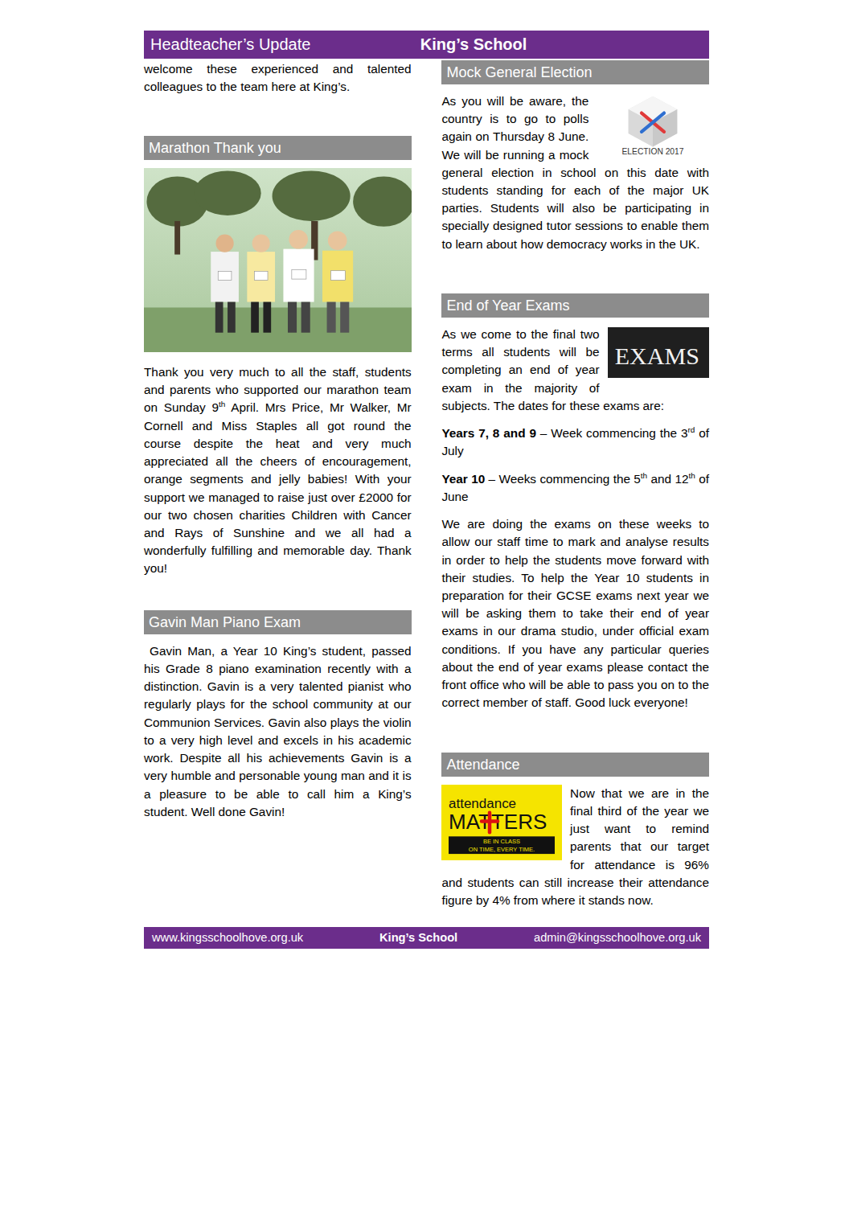Headteacher’s Update
King’s School
welcome these experienced and talented colleagues to the team here at King’s.
Marathon Thank you
Thank you very much to all the staff, students and parents who supported our marathon team on Sunday 9th April. Mrs Price, Mr Walker, Mr Cornell and Miss Staples all got round the course despite the heat and very much appreciated all the cheers of encouragement, orange segments and jelly babies! With your support we managed to raise just over £2000 for our two chosen charities Children with Cancer and Rays of Sunshine and we all had a wonderfully fulfilling and memorable day. Thank you!
Gavin Man Piano Exam
Gavin Man, a Year 10 King’s student, passed his Grade 8 piano examination recently with a distinction. Gavin is a very talented pianist who regularly plays for the school community at our Communion Services. Gavin also plays the violin to a very high level and excels in his academic work. Despite all his achievements Gavin is a very humble and personable young man and it is a pleasure to be able to call him a King’s student. Well done Gavin!
Mock General Election
As you will be aware, the country is to go to polls again on Thursday 8 June. We will be running a mock general election in school on this date with students standing for each of the major UK parties. Students will also be participating in specially designed tutor sessions to enable them to learn about how democracy works in the UK.
End of Year Exams
As we come to the final two terms all students will be completing an end of year exam in the majority of subjects. The dates for these exams are:
Years 7, 8 and 9 – Week commencing the 3rd of July
Year 10 – Weeks commencing the 5th and 12th of June
We are doing the exams on these weeks to allow our staff time to mark and analyse results in order to help the students move forward with their studies. To help the Year 10 students in preparation for their GCSE exams next year we will be asking them to take their end of year exams in our drama studio, under official exam conditions. If you have any particular queries about the end of year exams please contact the front office who will be able to pass you on to the correct member of staff. Good luck everyone!
Attendance
Now that we are in the final third of the year we just want to remind parents that our target for attendance is 96% and students can still increase their attendance figure by 4% from where it stands now.
www.kingsschoolhove.org.uk
King’s School
admin@kingsschoolhove.org.uk